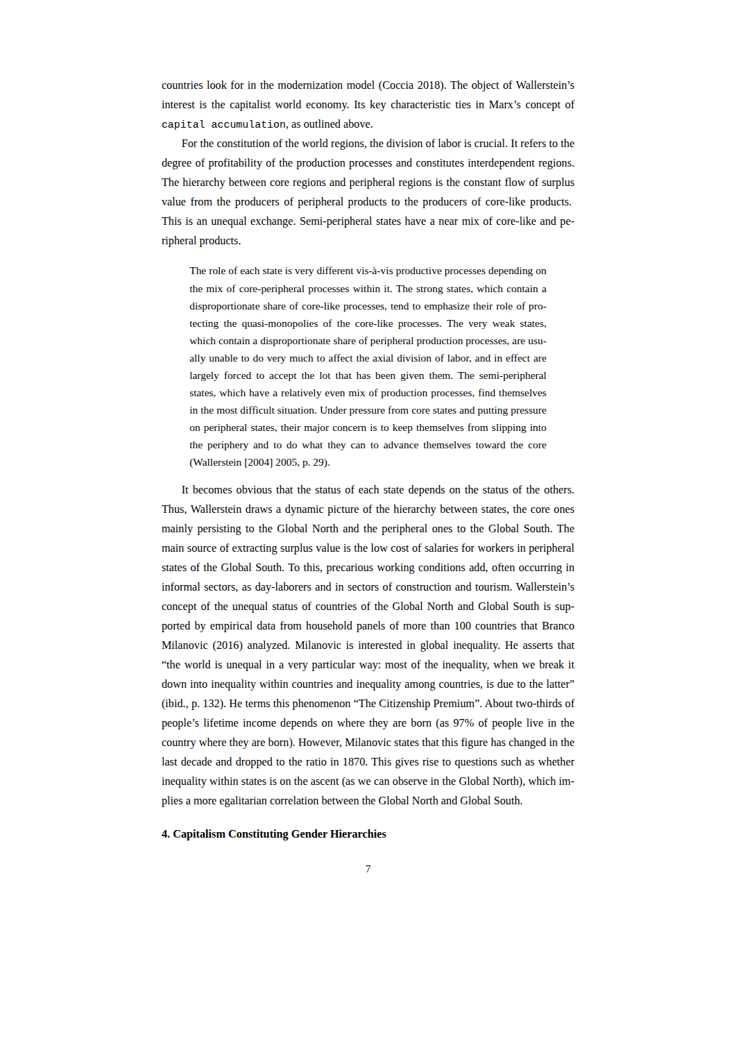countries look for in the modernization model (Coccia 2018). The object of Wallerstein’s interest is the capitalist world economy. Its key characteristic ties in Marx’s concept of capital accumulation, as outlined above.
For the constitution of the world regions, the division of labor is crucial. It refers to the degree of profitability of the production processes and constitutes interdependent regions. The hierarchy between core regions and peripheral regions is the constant flow of surplus value from the producers of peripheral products to the producers of core-like products. This is an unequal exchange. Semi-peripheral states have a near mix of core-like and peripheral products.
The role of each state is very different vis-à-vis productive processes depending on the mix of core-peripheral processes within it. The strong states, which contain a disproportionate share of core-like processes, tend to emphasize their role of protecting the quasi-monopolies of the core-like processes. The very weak states, which contain a disproportionate share of peripheral production processes, are usually unable to do very much to affect the axial division of labor, and in effect are largely forced to accept the lot that has been given them. The semi-peripheral states, which have a relatively even mix of production processes, find themselves in the most difficult situation. Under pressure from core states and putting pressure on peripheral states, their major concern is to keep themselves from slipping into the periphery and to do what they can to advance themselves toward the core (Wallerstein [2004] 2005, p. 29).
It becomes obvious that the status of each state depends on the status of the others. Thus, Wallerstein draws a dynamic picture of the hierarchy between states, the core ones mainly persisting to the Global North and the peripheral ones to the Global South. The main source of extracting surplus value is the low cost of salaries for workers in peripheral states of the Global South. To this, precarious working conditions add, often occurring in informal sectors, as day-laborers and in sectors of construction and tourism. Wallerstein’s concept of the unequal status of countries of the Global North and Global South is supported by empirical data from household panels of more than 100 countries that Branco Milanovic (2016) analyzed. Milanovic is interested in global inequality. He asserts that “the world is unequal in a very particular way: most of the inequality, when we break it down into inequality within countries and inequality among countries, is due to the latter” (ibid., p. 132). He terms this phenomenon “The Citizenship Premium”. About two-thirds of people’s lifetime income depends on where they are born (as 97% of people live in the country where they are born). However, Milanovic states that this figure has changed in the last decade and dropped to the ratio in 1870. This gives rise to questions such as whether inequality within states is on the ascent (as we can observe in the Global North), which implies a more egalitarian correlation between the Global North and Global South.
4. Capitalism Constituting Gender Hierarchies
7